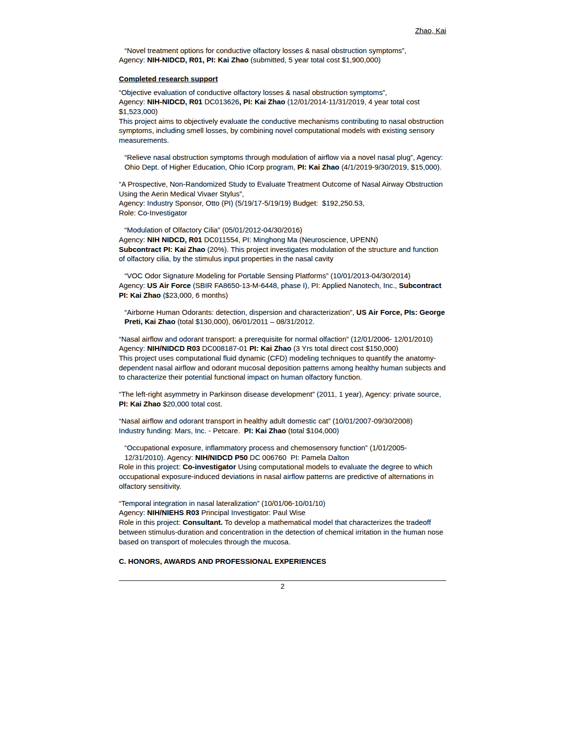Zhao, Kai
“Novel treatment options for conductive olfactory losses & nasal obstruction symptoms”,
Agency: NIH-NIDCD, R01, PI: Kai Zhao (submitted, 5 year total cost $1,900,000)
Completed research support
“Objective evaluation of conductive olfactory losses & nasal obstruction symptoms”,
Agency: NIH-NIDCD, R01 DC013626, PI: Kai Zhao (12/01/2014-11/31/2019, 4 year total cost $1,523,000)
This project aims to objectively evaluate the conductive mechanisms contributing to nasal obstruction symptoms, including smell losses, by combining novel computational models with existing sensory measurements.
“Relieve nasal obstruction symptoms through modulation of airflow via a novel nasal plug”, Agency: Ohio Dept. of Higher Education, Ohio ICorp program, PI: Kai Zhao (4/1/2019-9/30/2019, $15,000).
“A Prospective, Non-Randomized Study to Evaluate Treatment Outcome of Nasal Airway Obstruction Using the Aerin Medical Vivaer Stylus”,
Agency: Industry Sponsor, Otto (PI) (5/19/17-5/19/19) Budget: $192,250.53,
Role: Co-Investigator
“Modulation of Olfactory Cilia” (05/01/2012-04/30/2016)
Agency: NIH NIDCD, R01 DC011554, PI: Minghong Ma (Neuroscience, UPENN)
Subcontract PI: Kai Zhao (20%). This project investigates modulation of the structure and function of olfactory cilia, by the stimulus input properties in the nasal cavity
“VOC Odor Signature Modeling for Portable Sensing Platforms” (10/01/2013-04/30/2014)
Agency: US Air Force (SBIR FA8650-13-M-6448, phase I), PI: Applied Nanotech, Inc., Subcontract PI: Kai Zhao ($23,000, 6 months)
“Airborne Human Odorants: detection, dispersion and characterization”, US Air Force, PIs: George Preti, Kai Zhao (total $130,000), 06/01/2011 – 08/31/2012.
“Nasal airflow and odorant transport: a prerequisite for normal olfaction” (12/01/2006- 12/01/2010)
Agency: NIH/NIDCD R03 DC008187-01 PI: Kai Zhao (3 Yrs total direct cost $150,000)
This project uses computational fluid dynamic (CFD) modeling techniques to quantify the anatomy-dependent nasal airflow and odorant mucosal deposition patterns among healthy human subjects and to characterize their potential functional impact on human olfactory function.
“The left-right asymmetry in Parkinson disease development” (2011, 1 year), Agency: private source, PI: Kai Zhao $20,000 total cost.
“Nasal airflow and odorant transport in healthy adult domestic cat” (10/01/2007-09/30/2008)
Industry funding: Mars, Inc. - Petcare. PI: Kai Zhao (total $104,000)
“Occupational exposure, inflammatory process and chemosensory function” (1/01/2005- 12/31/2010). Agency: NIH/NIDCD P50 DC 006760 PI: Pamela Dalton
Role in this project: Co-investigator Using computational models to evaluate the degree to which occupational exposure-induced deviations in nasal airflow patterns are predictive of alternations in olfactory sensitivity.
“Temporal integration in nasal lateralization” (10/01/06-10/01/10)
Agency: NIH/NIEHS R03 Principal Investigator: Paul Wise
Role in this project: Consultant. To develop a mathematical model that characterizes the tradeoff between stimulus-duration and concentration in the detection of chemical irritation in the human nose based on transport of molecules through the mucosa.
C. HONORS, AWARDS AND PROFESSIONAL EXPERIENCES
2